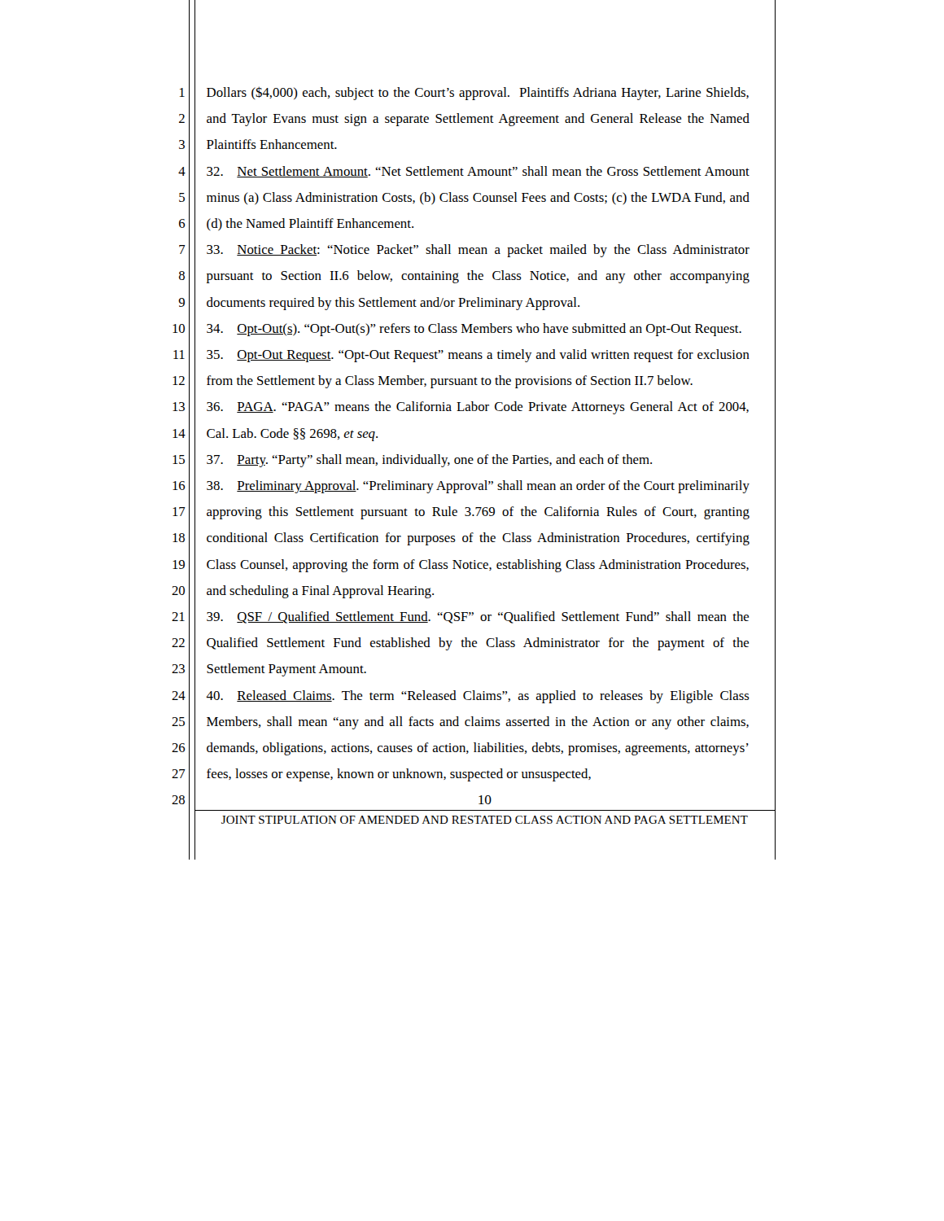1
2
3
4
5
6
7
8
9
10
11
12
13
14
15
16
17
18
19
20
21
22
23
24
25
26
27
28
Dollars ($4,000) each, subject to the Court’s approval. Plaintiffs Adriana Hayter, Larine Shields, and Taylor Evans must sign a separate Settlement Agreement and General Release the Named Plaintiffs Enhancement.
32. Net Settlement Amount. “Net Settlement Amount” shall mean the Gross Settlement Amount minus (a) Class Administration Costs, (b) Class Counsel Fees and Costs; (c) the LWDA Fund, and (d) the Named Plaintiff Enhancement.
33. Notice Packet: “Notice Packet” shall mean a packet mailed by the Class Administrator pursuant to Section II.6 below, containing the Class Notice, and any other accompanying documents required by this Settlement and/or Preliminary Approval.
34. Opt-Out(s). “Opt-Out(s)” refers to Class Members who have submitted an Opt-Out Request.
35. Opt-Out Request. “Opt-Out Request” means a timely and valid written request for exclusion from the Settlement by a Class Member, pursuant to the provisions of Section II.7 below.
36. PAGA. “PAGA” means the California Labor Code Private Attorneys General Act of 2004, Cal. Lab. Code §§ 2698, et seq.
37. Party. “Party” shall mean, individually, one of the Parties, and each of them.
38. Preliminary Approval. “Preliminary Approval” shall mean an order of the Court preliminarily approving this Settlement pursuant to Rule 3.769 of the California Rules of Court, granting conditional Class Certification for purposes of the Class Administration Procedures, certifying Class Counsel, approving the form of Class Notice, establishing Class Administration Procedures, and scheduling a Final Approval Hearing.
39. QSF / Qualified Settlement Fund. “QSF” or “Qualified Settlement Fund” shall mean the Qualified Settlement Fund established by the Class Administrator for the payment of the Settlement Payment Amount.
40. Released Claims. The term “Released Claims”, as applied to releases by Eligible Class Members, shall mean “any and all facts and claims asserted in the Action or any other claims, demands, obligations, actions, causes of action, liabilities, debts, promises, agreements, attorneys’ fees, losses or expense, known or unknown, suspected or unsuspected,
10
JOINT STIPULATION OF AMENDED AND RESTATED CLASS ACTION AND PAGA SETTLEMENT